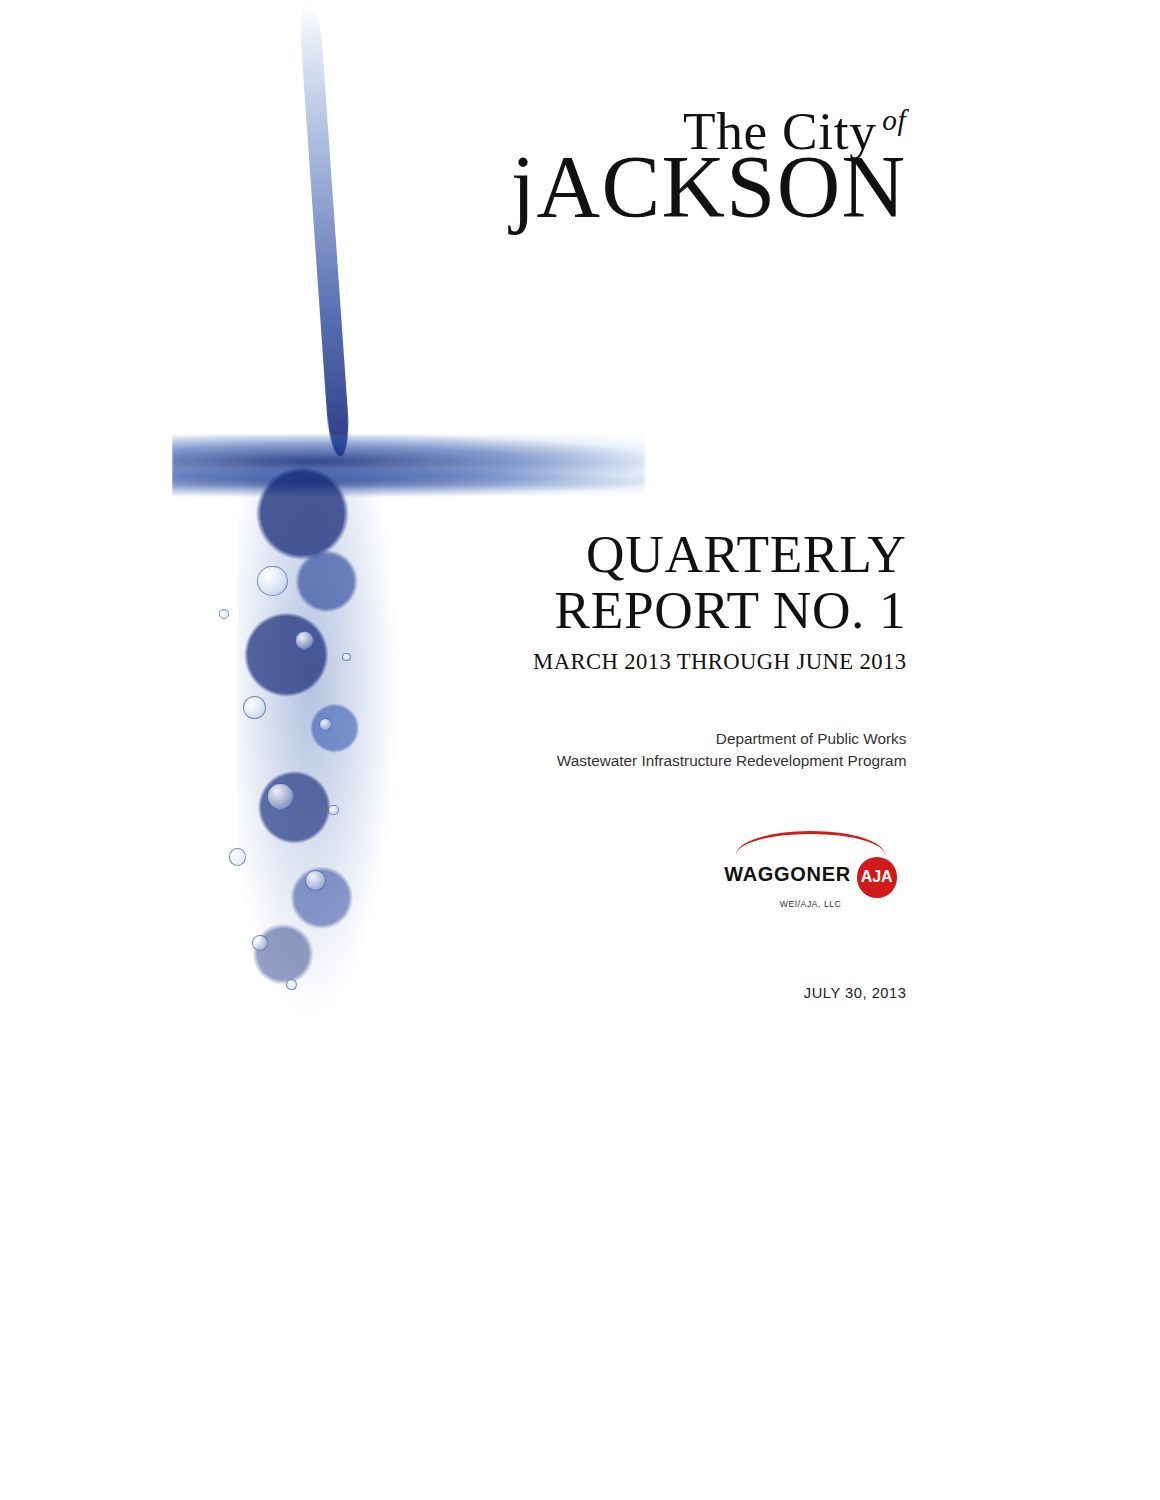The Cityof j ACKSON
QUARTERLY
REPORT NO. 1
MARCH 2013 THROUGH JUNE 2013
Department of Public Works
Wastewater Infrastructure Redevelopment Program
WAGGONER AJA
WEI/AJA, LLC
JULY 30, 2013